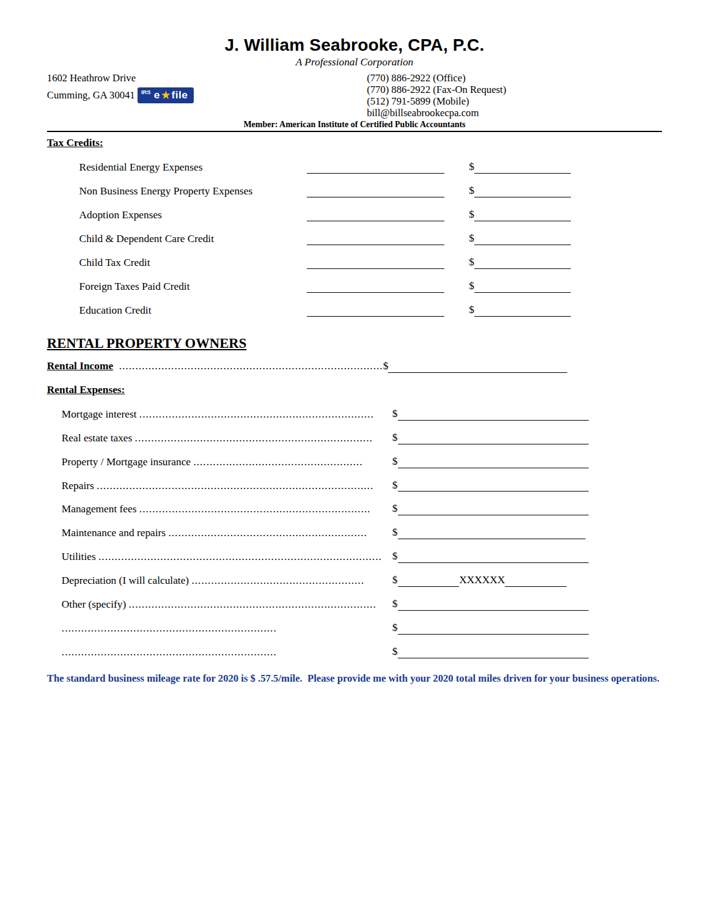J. William Seabrooke, CPA, P.C.
A Professional Corporation
| 1602 Heathrow Drive Cumming, GA 30041 IRS e ★ file | (770) 886-2922 (Office) (770) 886-2922 (Fax-On Request) (512) 791-5899 (Mobile) bill@billseabrookecpa.com |
Member: American Institute of Certified Public Accountants
Tax Credits:
| Residential Energy Expenses | | $ |
| Non Business Energy Property Expenses | | $ |
| Adoption Expenses | | $ |
| Child & Dependent Care Credit | | $ |
| Child Tax Credit | | $ |
| Foreign Taxes Paid Credit | | $ |
| Education Credit | | $ |
RENTAL PROPERTY OWNERS
Rental Income .................................................................................$
Rental Expenses:
| Mortgage interest ........................................................................ | $ |
| Real estate taxes ......................................................................... | $ |
| Property / Mortgage insurance .................................................... | $ |
| Repairs ..................................................................................... | $ |
| Management fees ....................................................................... | $ |
| Maintenance and repairs ............................................................. | $ |
| Utilities ....................................................................................... | $ |
| Depreciation (I will calculate) ..................................................... | $ XXXXXX |
| Other (specify) ............................................................................ | $ |
| .................................................................. | $ |
| .................................................................. | $ |
The standard business mileage rate for 2020 is $ .57.5/mile. Please provide me with your 2020 total miles driven for your business operations.